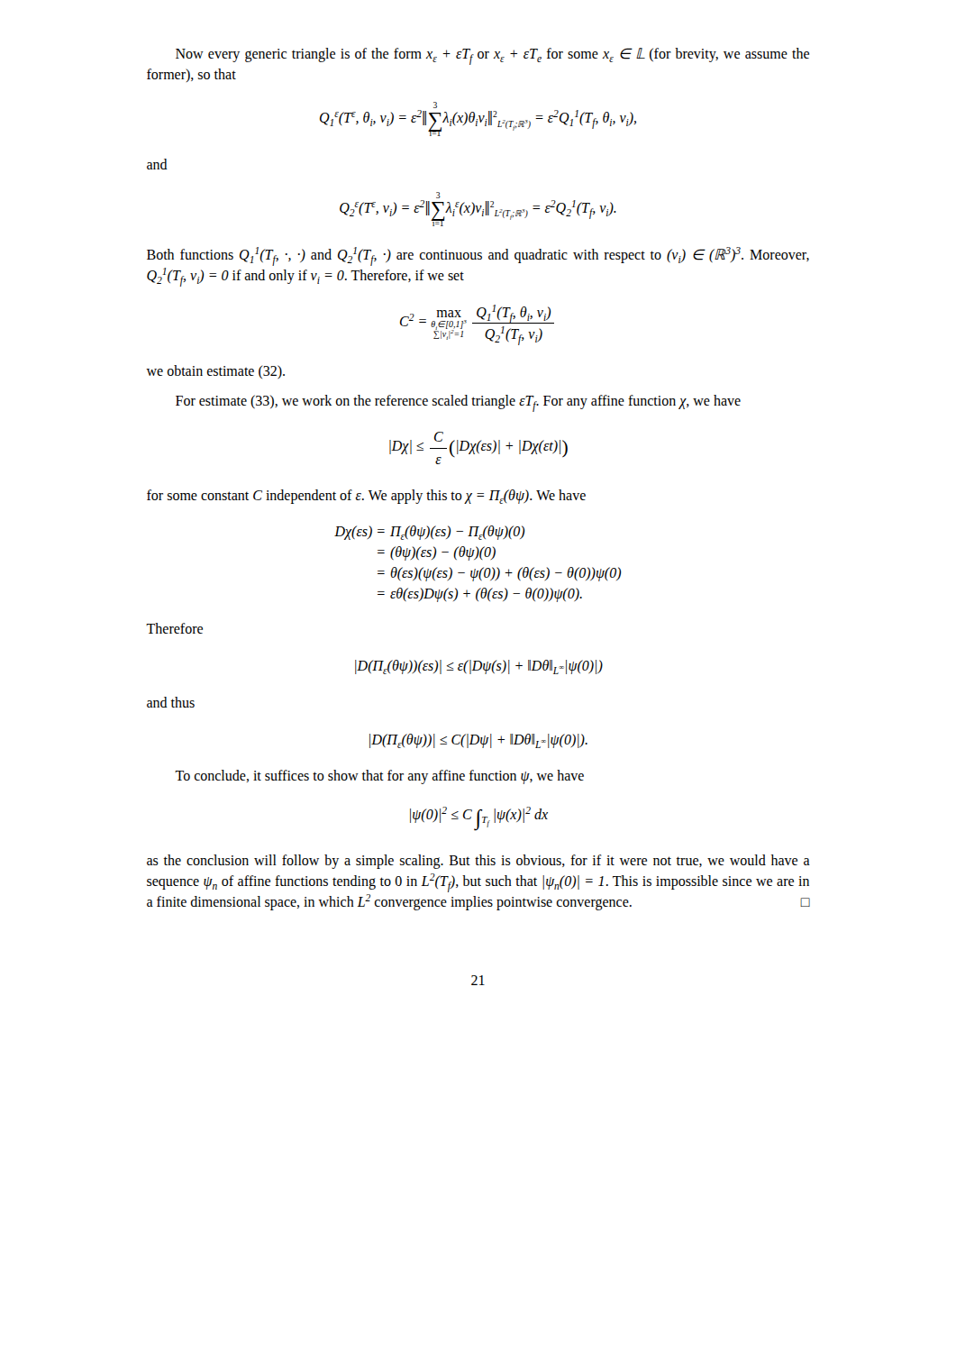Now every generic triangle is of the form xε + εTf or xε + εTe for some xε ∈ 𝕃 (for brevity, we assume the former), so that
Q1ε(Tε, θi, vi) = ε2‖3∑i=1 λi(x)θivi‖2L2(Tf;ℝ3) = ε2Q11(Tf, θi, vi),
and
Q2ε(Tε, vi) = ε2‖3∑i=1 λiε(x)vi‖2L2(Tf;ℝ3) = ε2Q21(Tf, vi).
Both functions Q11(Tf, ·, ·) and Q21(Tf, ·) are continuous and quadratic with respect to (vi) ∈ (ℝ3)3. Moreover, Q21(Tf, vi) = 0 if and only if vi = 0. Therefore, if we set
C2 = max θi∈[0,1]3∑|vi|2=1 Q11(Tf, θi, vi) Q21(Tf, vi)
we obtain estimate (32).
For estimate (33), we work on the reference scaled triangle εTf. For any affine function χ, we have
|Dχ| ≤ Cε(|Dχ(εs)| + |Dχ(εt)|)
for some constant C independent of ε. We apply this to χ = Πε(θψ). We have
Dχ(εs) =
Πε(θψ)(εs) − Πε(θψ)(0)
=
(θψ)(εs) − (θψ)(0)
=
θ(εs)(ψ(εs) − ψ(0)) + (θ(εs) − θ(0))ψ(0)
=
εθ(εs)Dψ(s) + (θ(εs) − θ(0))ψ(0).
Therefore
|D(Πε(θψ))(εs)| ≤ ε(|Dψ(s)| + ‖Dθ‖L∞|ψ(0)|)
and thus
|D(Πε(θψ))| ≤ C(|Dψ| + ‖Dθ‖L∞|ψ(0)|).
To conclude, it suffices to show that for any affine function ψ, we have
|ψ(0)|2 ≤ C ∫Tf |ψ(x)|2 dx
as the conclusion will follow by a simple scaling. But this is obvious, for if it were not true, we would have a sequence ψn of affine functions tending to 0 in L2(Tf), but such that |ψn(0)| = 1. This is impossible since we are in a finite dimensional space, in which L2 convergence implies pointwise convergence.□
21